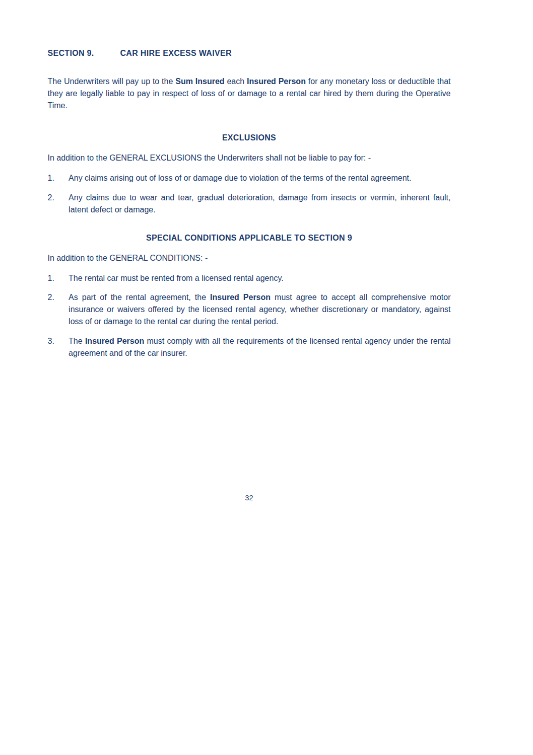SECTION 9. CAR HIRE EXCESS WAIVER
The Underwriters will pay up to the Sum Insured each Insured Person for any monetary loss or deductible that they are legally liable to pay in respect of loss of or damage to a rental car hired by them during the Operative Time.
EXCLUSIONS
In addition to the GENERAL EXCLUSIONS the Underwriters shall not be liable to pay for: -
Any claims arising out of loss of or damage due to violation of the terms of the rental agreement.
Any claims due to wear and tear, gradual deterioration, damage from insects or vermin, inherent fault, latent defect or damage.
SPECIAL CONDITIONS APPLICABLE TO SECTION 9
In addition to the GENERAL CONDITIONS: -
The rental car must be rented from a licensed rental agency.
As part of the rental agreement, the Insured Person must agree to accept all comprehensive motor insurance or waivers offered by the licensed rental agency, whether discretionary or mandatory, against loss of or damage to the rental car during the rental period.
The Insured Person must comply with all the requirements of the licensed rental agency under the rental agreement and of the car insurer.
32